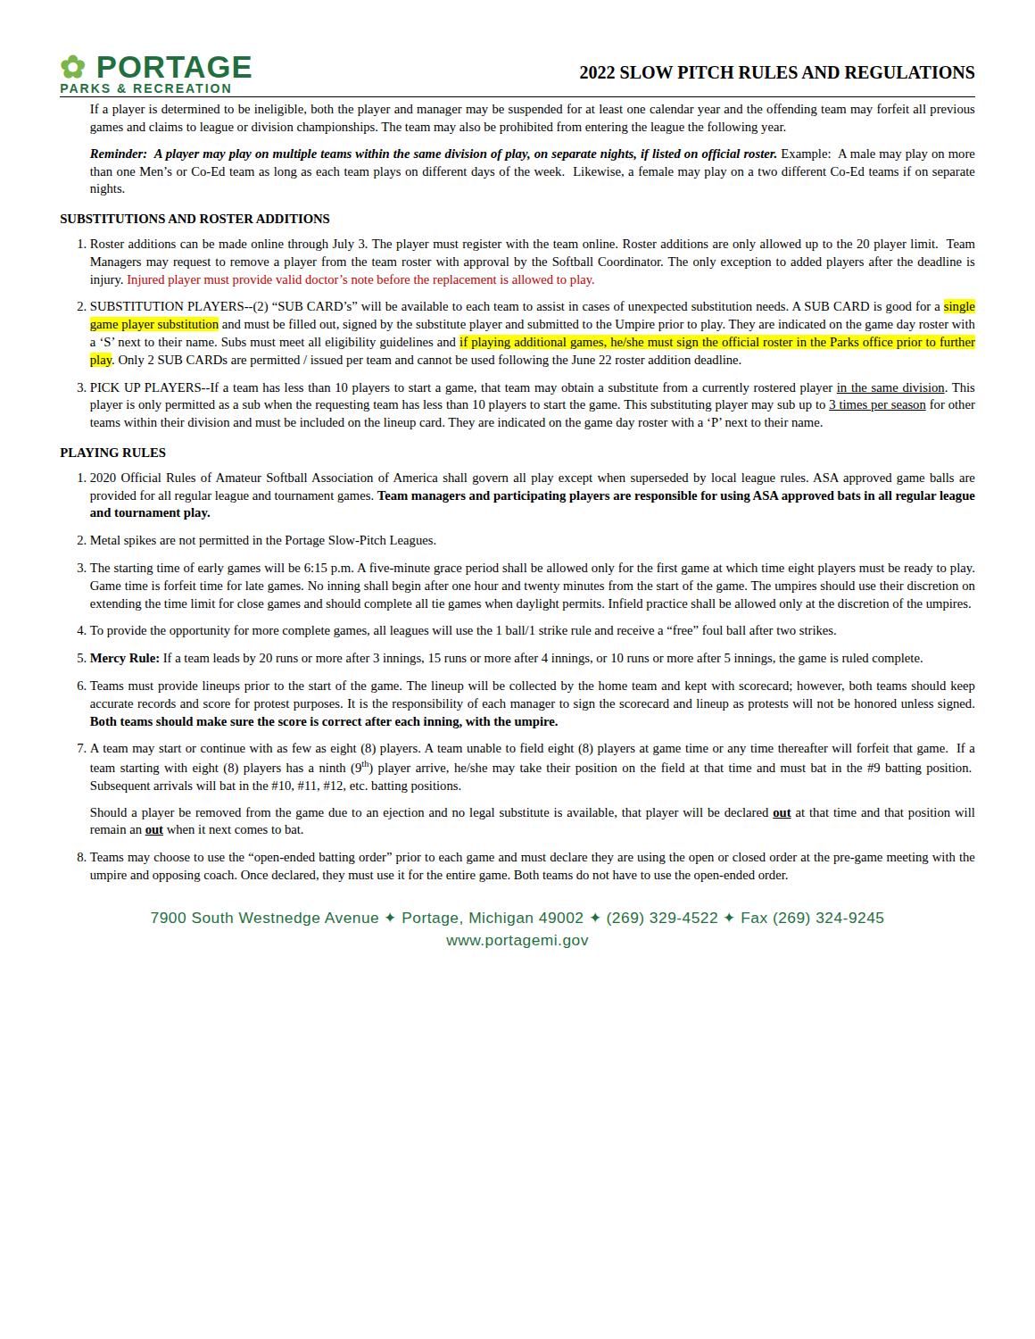✿ PORTAGE
PARKS & RECREATION
2022 SLOW PITCH RULES AND REGULATIONS
If a player is determined to be ineligible, both the player and manager may be suspended for at least one calendar year and the offending team may forfeit all previous games and claims to league or division championships. The team may also be prohibited from entering the league the following year.
Reminder: A player may play on multiple teams within the same division of play, on separate nights, if listed on official roster. Example: A male may play on more than one Men’s or Co-Ed team as long as each team plays on different days of the week. Likewise, a female may play on a two different Co-Ed teams if on separate nights.
Substitutions and Roster Additions
Roster additions can be made online through July 3. The player must register with the team online. Roster additions are only allowed up to the 20 player limit. Team Managers may request to remove a player from the team roster with approval by the Softball Coordinator. The only exception to added players after the deadline is injury. Injured player must provide valid doctor’s note before the replacement is allowed to play.
SUBSTITUTION PLAYERS--(2) “SUB CARD’s” will be available to each team to assist in cases of unexpected substitution needs. A SUB CARD is good for a single game player substitution and must be filled out, signed by the substitute player and submitted to the Umpire prior to play. They are indicated on the game day roster with a ‘S’ next to their name. Subs must meet all eligibility guidelines and if playing additional games, he/she must sign the official roster in the Parks office prior to further play. Only 2 SUB CARDs are permitted / issued per team and cannot be used following the June 22 roster addition deadline.
PICK UP PLAYERS--If a team has less than 10 players to start a game, that team may obtain a substitute from a currently rostered player in the same division. This player is only permitted as a sub when the requesting team has less than 10 players to start the game. This substituting player may sub up to 3 times per season for other teams within their division and must be included on the lineup card. They are indicated on the game day roster with a ‘P’ next to their name.
Playing Rules
2020 Official Rules of Amateur Softball Association of America shall govern all play except when superseded by local league rules. ASA approved game balls are provided for all regular league and tournament games. Team managers and participating players are responsible for using ASA approved bats in all regular league and tournament play.
Metal spikes are not permitted in the Portage Slow-Pitch Leagues.
The starting time of early games will be 6:15 p.m. A five-minute grace period shall be allowed only for the first game at which time eight players must be ready to play. Game time is forfeit time for late games. No inning shall begin after one hour and twenty minutes from the start of the game. The umpires should use their discretion on extending the time limit for close games and should complete all tie games when daylight permits. Infield practice shall be allowed only at the discretion of the umpires.
To provide the opportunity for more complete games, all leagues will use the 1 ball/1 strike rule and receive a “free” foul ball after two strikes.
Mercy Rule: If a team leads by 20 runs or more after 3 innings, 15 runs or more after 4 innings, or 10 runs or more after 5 innings, the game is ruled complete.
Teams must provide lineups prior to the start of the game. The lineup will be collected by the home team and kept with scorecard; however, both teams should keep accurate records and score for protest purposes. It is the responsibility of each manager to sign the scorecard and lineup as protests will not be honored unless signed. Both teams should make sure the score is correct after each inning, with the umpire.
A team may start or continue with as few as eight (8) players. A team unable to field eight (8) players at game time or any time thereafter will forfeit that game. If a team starting with eight (8) players has a ninth (9th) player arrive, he/she may take their position on the field at that time and must bat in the #9 batting position. Subsequent arrivals will bat in the #10, #11, #12, etc. batting positions.
Should a player be removed from the game due to an ejection and no legal substitute is available, that player will be declared out at that time and that position will remain an out when it next comes to bat.
Teams may choose to use the “open-ended batting order” prior to each game and must declare they are using the open or closed order at the pre-game meeting with the umpire and opposing coach. Once declared, they must use it for the entire game. Both teams do not have to use the open-ended order.
7900 South Westnedge Avenue ✦ Portage, Michigan 49002 ✦ (269) 329-4522 ✦ Fax (269) 324-9245 www.portagemi.gov